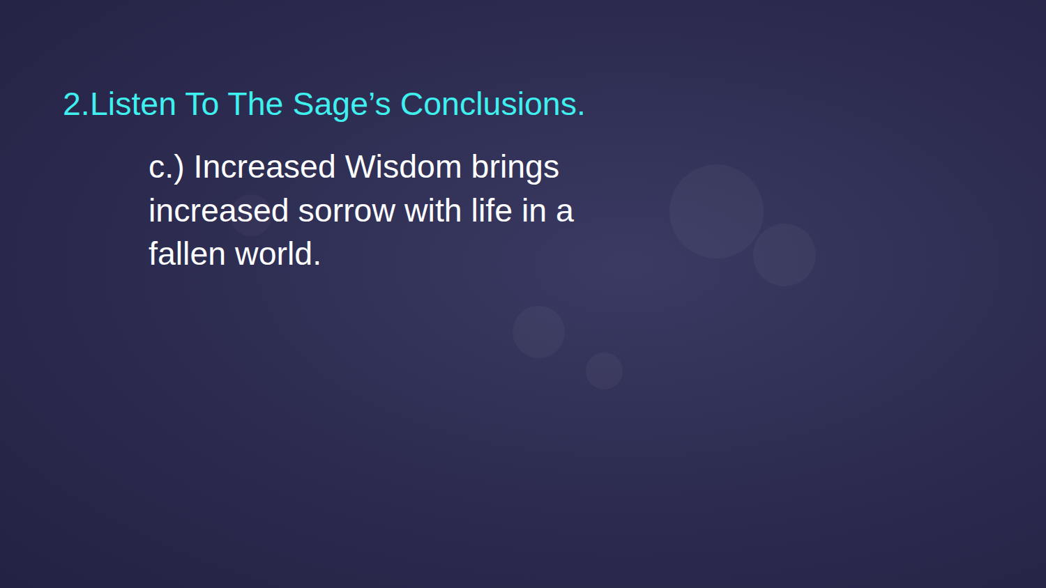Listen To The Sage’s Conclusions.
c.) Increased Wisdom brings increased sorrow with life in a fallen world.